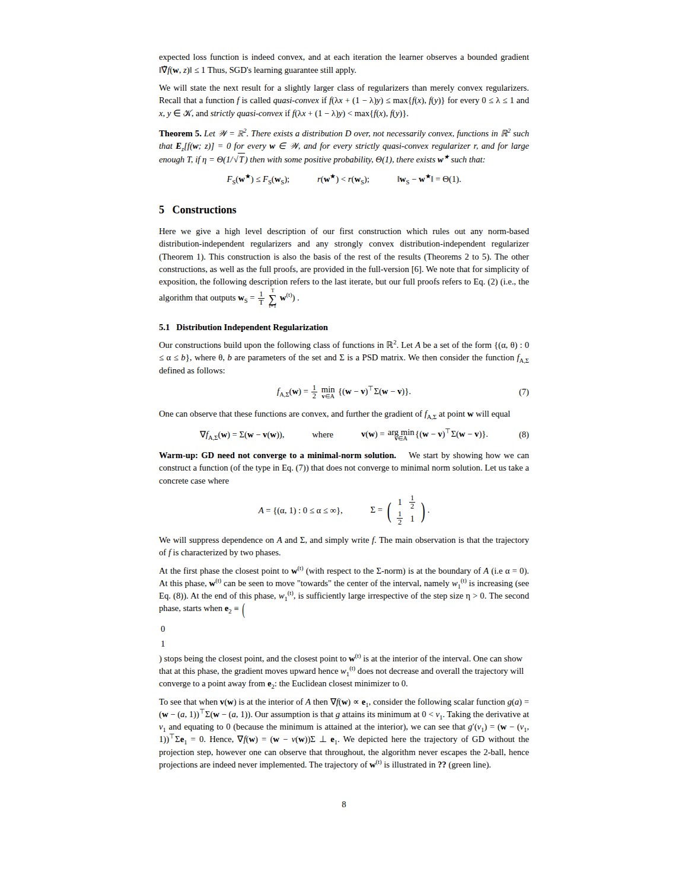expected loss function is indeed convex, and at each iteration the learner observes a bounded gradient ‖∇̃f(w, z)‖ ≤ 1 Thus, SGD's learning guarantee still apply.
We will state the next result for a slightly larger class of regularizers than merely convex regularizers. Recall that a function f is called quasi-convex if f(λx + (1 − λ)y) ≤ max{f(x), f(y)} for every 0 ≤ λ ≤ 1 and x, y ∈ 𝒦, and strictly quasi-convex if f(λx + (1 − λ)y) < max{f(x), f(y)}.
Theorem 5. Let 𝒲 = ℝ2. There exists a distribution D over, not necessarily convex, functions in ℝ2 such that Ez[f(w; z)] = 0 for every w ∈ 𝒲, and for every strictly quasi-convex regularizer r, and for large enough T, if η = Θ(1/√T) then with some positive probability, Θ(1), there exists w★ such that:
FS(w★) ≤ FS(wS); r(w★) < r(wS); ‖wS − w★‖ = Θ(1).
5 Constructions
Here we give a high level description of our first construction which rules out any norm-based distribution-independent regularizers and any strongly convex distribution-independent regularizer (Theorem 1). This construction is also the basis of the rest of the results (Theorems 2 to 5). The other constructions, as well as the full proofs, are provided in the full-version [6]. We note that for simplicity of exposition, the following description refers to the last iterate, but our full proofs refers to Eq. (2) (i.e., the algorithm that outputs wS = 1 T T∑t=1 w(t)) .
5.1 Distribution Independent Regularization
Our constructions build upon the following class of functions in ℝ2. Let A be a set of the form {(α, θ) : 0 ≤ α ≤ b}, where θ, b are parameters of the set and Σ is a PSD matrix. We then consider the function fA,Σ defined as follows:
fA,Σ(w) = 12 min v∈A {(w − v)⊤Σ(w − v)}. (7)
One can observe that these functions are convex, and further the gradient of fA,Σ at point w will equal
∇fA,Σ(w) = Σ(w − v(w)), where v(w) = arg min v∈A{(w − v)⊤Σ(w − v)}. (8)
Warm-up: GD need not converge to a minimal-norm solution. We start by showing how we can construct a function (of the type in Eq. (7)) that does not converge to minimal norm solution. Let us take a concrete case where
A = {(α, 1) : 0 ≤ α ≤ ∞}, Σ = (
| 1 | 1 2 |
| 1 2 | 1 |
).
We will suppress dependence on A and Σ, and simply write f. The main observation is that the trajectory of f is characterized by two phases.
At the first phase the closest point to w(t) (with respect to the Σ-norm) is at the boundary of A (i.e α = 0). At this phase, w(t) can be seen to move "towards" the center of the interval, namely w1(t) is increasing (see Eq. (8)). At the end of this phase, w1(t), is sufficiently large irrespective of the step size η > 0. The second phase, starts when e2 ≡ (
| 0 |
| 1 |
) stops being the closest point, and the closest point to w(t) is at the interior of the interval. One can show that at this phase, the gradient moves upward hence w1(t) does not decrease and overall the trajectory will converge to a point away from e2: the Euclidean closest minimizer to 0.
To see that when v(w) is at the interior of A then ∇f(w) ∝ e1, consider the following scalar function g(a) = (w − (a, 1))⊤Σ(w − (a, 1)). Our assumption is that g attains its minimum at 0 < v1. Taking the derivative at v1 and equating to 0 (because the minimum is attained at the interior), we can see that g′(v1) = (w − (v1, 1))⊤Σe1 = 0. Hence, ∇f(w) = (w − v(w))Σ ⊥ e1. We depicted here the trajectory of GD without the projection step, however one can observe that throughout, the algorithm never escapes the 2-ball, hence projections are indeed never implemented. The trajectory of w(t) is illustrated in ?? (green line).
8